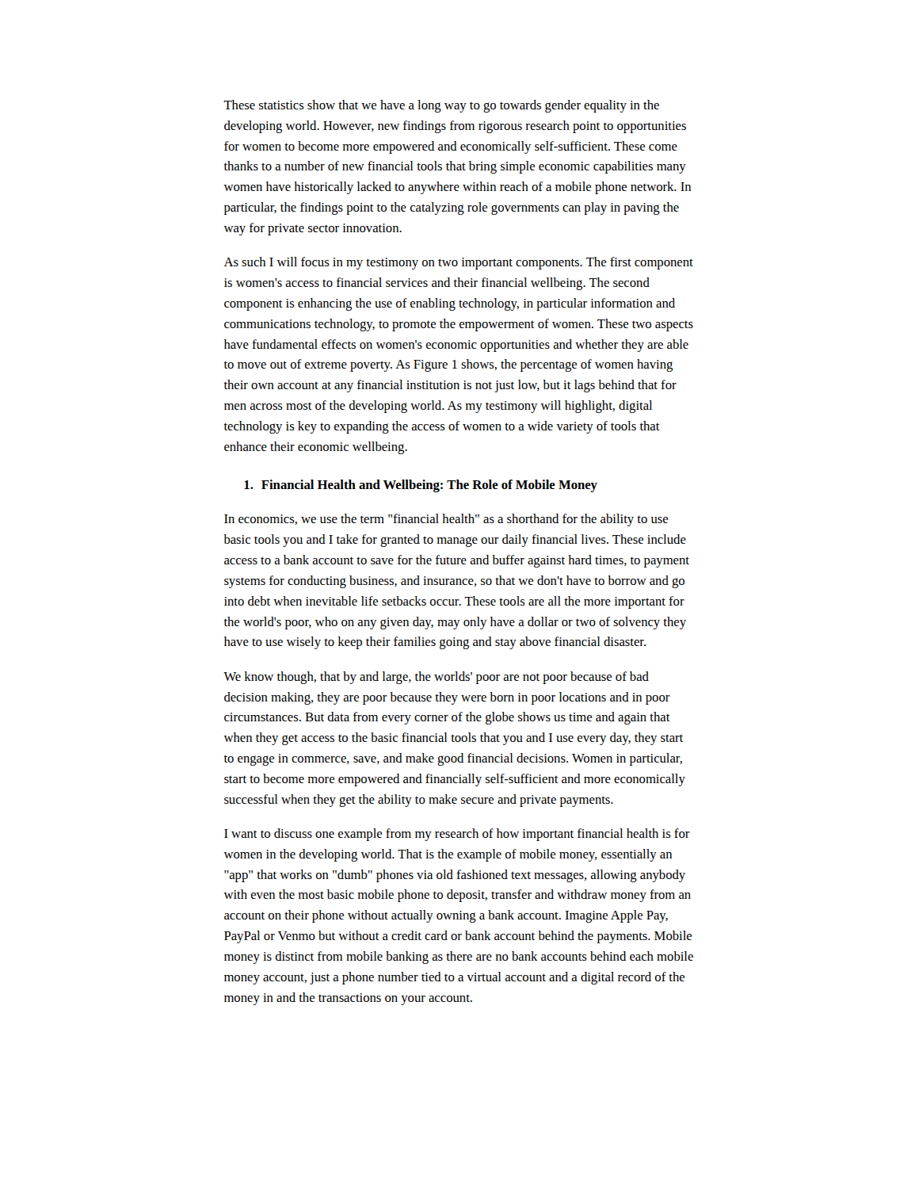These statistics show that we have a long way to go towards gender equality in the developing world. However, new findings from rigorous research point to opportunities for women to become more empowered and economically self-sufficient. These come thanks to a number of new financial tools that bring simple economic capabilities many women have historically lacked to anywhere within reach of a mobile phone network. In particular, the findings point to the catalyzing role governments can play in paving the way for private sector innovation.
As such I will focus in my testimony on two important components. The first component is women's access to financial services and their financial wellbeing. The second component is enhancing the use of enabling technology, in particular information and communications technology, to promote the empowerment of women. These two aspects have fundamental effects on women's economic opportunities and whether they are able to move out of extreme poverty. As Figure 1 shows, the percentage of women having their own account at any financial institution is not just low, but it lags behind that for men across most of the developing world. As my testimony will highlight, digital technology is key to expanding the access of women to a wide variety of tools that enhance their economic wellbeing.
Financial Health and Wellbeing: The Role of Mobile Money
In economics, we use the term "financial health" as a shorthand for the ability to use basic tools you and I take for granted to manage our daily financial lives. These include access to a bank account to save for the future and buffer against hard times, to payment systems for conducting business, and insurance, so that we don't have to borrow and go into debt when inevitable life setbacks occur. These tools are all the more important for the world's poor, who on any given day, may only have a dollar or two of solvency they have to use wisely to keep their families going and stay above financial disaster.
We know though, that by and large, the worlds' poor are not poor because of bad decision making, they are poor because they were born in poor locations and in poor circumstances. But data from every corner of the globe shows us time and again that when they get access to the basic financial tools that you and I use every day, they start to engage in commerce, save, and make good financial decisions. Women in particular, start to become more empowered and financially self-sufficient and more economically successful when they get the ability to make secure and private payments.
I want to discuss one example from my research of how important financial health is for women in the developing world. That is the example of mobile money, essentially an "app" that works on "dumb" phones via old fashioned text messages, allowing anybody with even the most basic mobile phone to deposit, transfer and withdraw money from an account on their phone without actually owning a bank account. Imagine Apple Pay, PayPal or Venmo but without a credit card or bank account behind the payments. Mobile money is distinct from mobile banking as there are no bank accounts behind each mobile money account, just a phone number tied to a virtual account and a digital record of the money in and the transactions on your account.